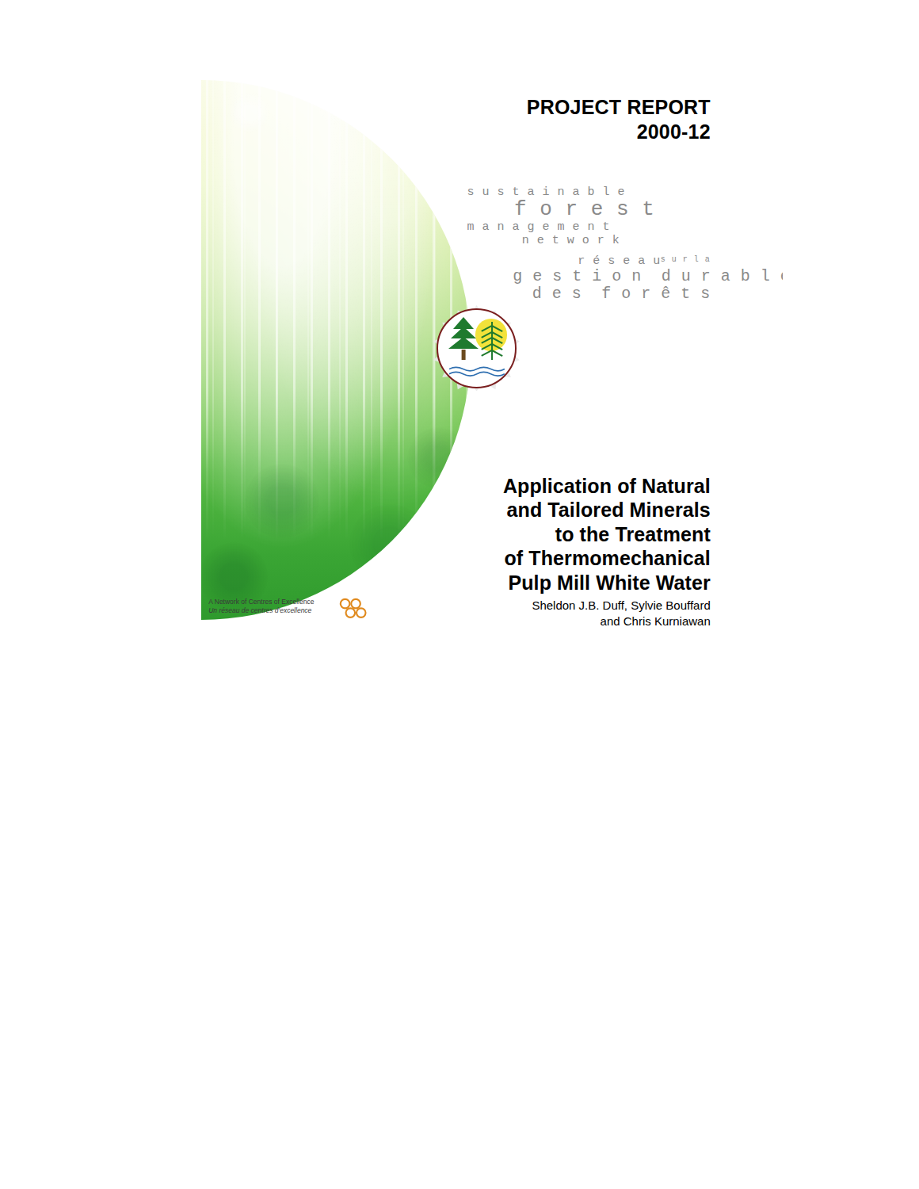PROJECT REPORT
2000-12
s u s t a i n a b l e f o r e s t m a n a g e m e n t n e t w o r k
r é s e a us u r l a g e s t i o n d u r a b l e d e s f o r ê t s
Application of Natural
and Tailored Minerals
to the Treatment
of Thermomechanical
Pulp Mill White Water
Sheldon J.B. Duff, Sylvie Bouffard
and Chris Kurniawan
A Network of Centres of Excellence Un réseau de centres d'excellence